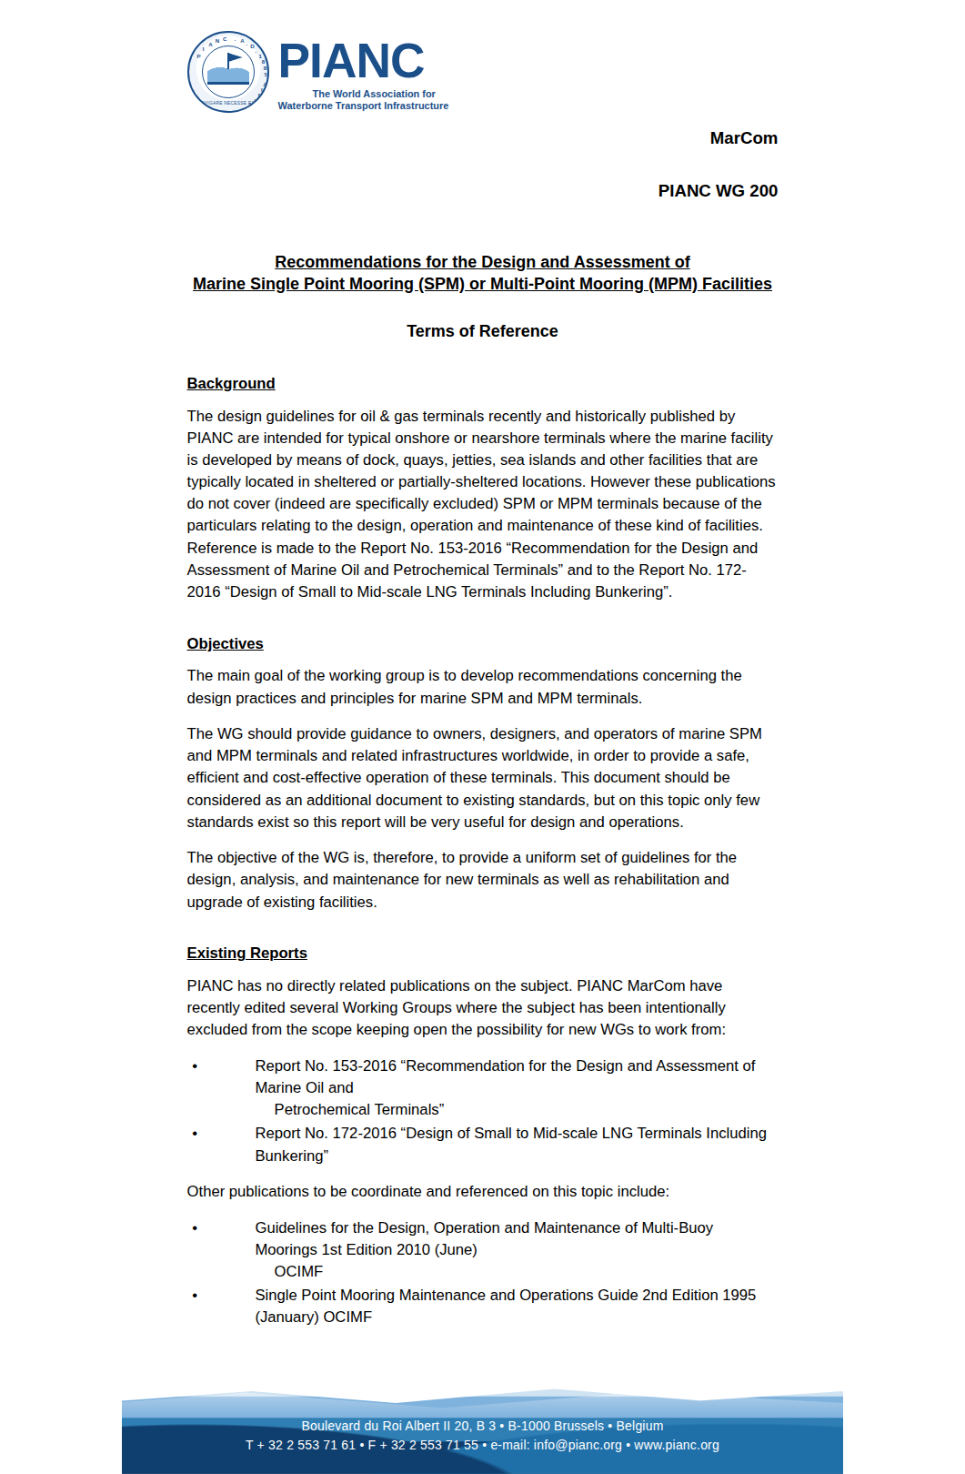P I A N C · A . D . 1 8 8 5 A I P C N
NAVIGARE NECESSE EST
PIANC
The World Association for Waterborne Transport Infrastructure
MarCom
PIANC WG 200
Recommendations for the Design and Assessment of
Marine Single Point Mooring (SPM) or Multi-Point Mooring (MPM) Facilities
Terms of Reference
Background
The design guidelines for oil & gas terminals recently and historically published by PIANC are intended for typical onshore or nearshore terminals where the marine facility is developed by means of dock, quays, jetties, sea islands and other facilities that are typically located in sheltered or partially-sheltered locations. However these publications do not cover (indeed are specifically excluded) SPM or MPM terminals because of the particulars relating to the design, operation and maintenance of these kind of facilities. Reference is made to the Report No. 153-2016 “Recommendation for the Design and Assessment of Marine Oil and Petrochemical Terminals” and to the Report No. 172-2016 “Design of Small to Mid-scale LNG Terminals Including Bunkering”.
Objectives
The main goal of the working group is to develop recommendations concerning the design practices and principles for marine SPM and MPM terminals.
The WG should provide guidance to owners, designers, and operators of marine SPM and MPM terminals and related infrastructures worldwide, in order to provide a safe, efficient and cost-effective operation of these terminals. This document should be considered as an additional document to existing standards, but on this topic only few standards exist so this report will be very useful for design and operations.
The objective of the WG is, therefore, to provide a uniform set of guidelines for the design, analysis, and maintenance for new terminals as well as rehabilitation and upgrade of existing facilities.
Existing Reports
PIANC has no directly related publications on the subject. PIANC MarCom have recently edited several Working Groups where the subject has been intentionally excluded from the scope keeping open the possibility for new WGs to work from:
Report No. 153-2016 “Recommendation for the Design and Assessment of Marine Oil and Petrochemical Terminals”
Report No. 172-2016 “Design of Small to Mid-scale LNG Terminals Including Bunkering”
Other publications to be coordinate and referenced on this topic include:
Guidelines for the Design, Operation and Maintenance of Multi-Buoy Moorings 1st Edition 2010 (June) OCIMF
Single Point Mooring Maintenance and Operations Guide 2nd Edition 1995 (January) OCIMF
Boulevard du Roi Albert II 20, B 3 • B-1000 Brussels • Belgium
T + 32 2 553 71 61 • F + 32 2 553 71 55 • e-mail: info@pianc.org • www.pianc.org